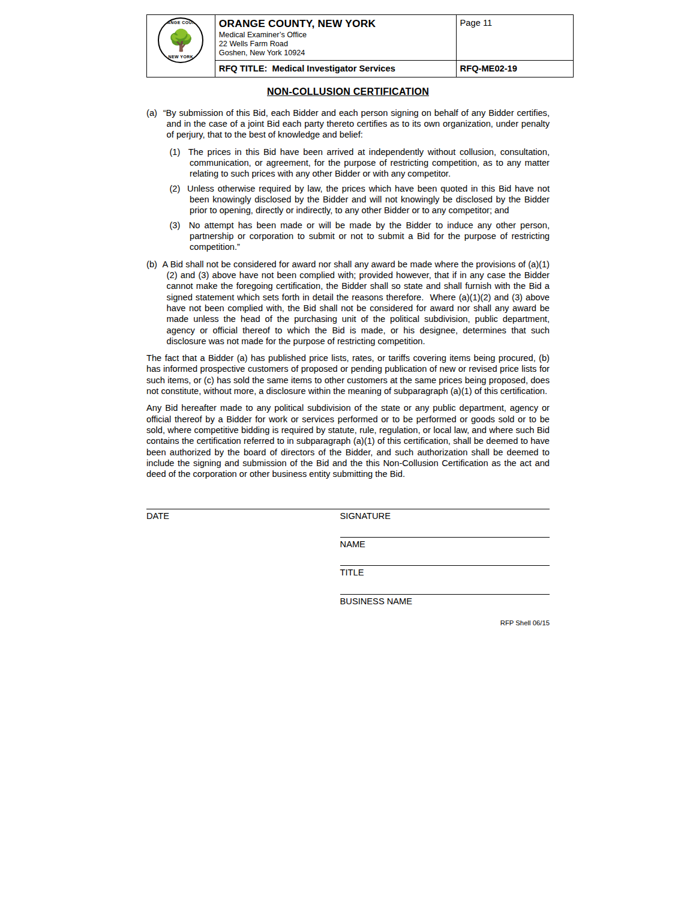| ORANGE COUNTY 🌳 NEW YORK | ORANGE COUNTY, NEW YORK Medical Examiner’s Office 22 Wells Farm Road Goshen, New York 10924 | Page 11 |
| RFQ TITLE: Medical Investigator Services | RFQ-ME02-19 |
NON-COLLUSION CERTIFICATION
(a) “By submission of this Bid, each Bidder and each person signing on behalf of any Bidder certifies, and in the case of a joint Bid each party thereto certifies as to its own organization, under penalty of perjury, that to the best of knowledge and belief:
(1) The prices in this Bid have been arrived at independently without collusion, consultation, communication, or agreement, for the purpose of restricting competition, as to any matter relating to such prices with any other Bidder or with any competitor.
(2) Unless otherwise required by law, the prices which have been quoted in this Bid have not been knowingly disclosed by the Bidder and will not knowingly be disclosed by the Bidder prior to opening, directly or indirectly, to any other Bidder or to any competitor; and
(3) No attempt has been made or will be made by the Bidder to induce any other person, partnership or corporation to submit or not to submit a Bid for the purpose of restricting competition.”
(b) A Bid shall not be considered for award nor shall any award be made where the provisions of (a)(1)(2) and (3) above have not been complied with; provided however, that if in any case the Bidder cannot make the foregoing certification, the Bidder shall so state and shall furnish with the Bid a signed statement which sets forth in detail the reasons therefore. Where (a)(1)(2) and (3) above have not been complied with, the Bid shall not be considered for award nor shall any award be made unless the head of the purchasing unit of the political subdivision, public department, agency or official thereof to which the Bid is made, or his designee, determines that such disclosure was not made for the purpose of restricting competition.
The fact that a Bidder (a) has published price lists, rates, or tariffs covering items being procured, (b) has informed prospective customers of proposed or pending publication of new or revised price lists for such items, or (c) has sold the same items to other customers at the same prices being proposed, does not constitute, without more, a disclosure within the meaning of subparagraph (a)(1) of this certification.
Any Bid hereafter made to any political subdivision of the state or any public department, agency or official thereof by a Bidder for work or services performed or to be performed or goods sold or to be sold, where competitive bidding is required by statute, rule, regulation, or local law, and where such Bid contains the certification referred to in subparagraph (a)(1) of this certification, shall be deemed to have been authorized by the board of directors of the Bidder, and such authorization shall be deemed to include the signing and submission of the Bid and the this Non-Collusion Certification as the act and deed of the corporation or other business entity submitting the Bid.
| DATE | SIGNATURE NAME TITLE BUSINESS NAME |
RFP Shell 06/15